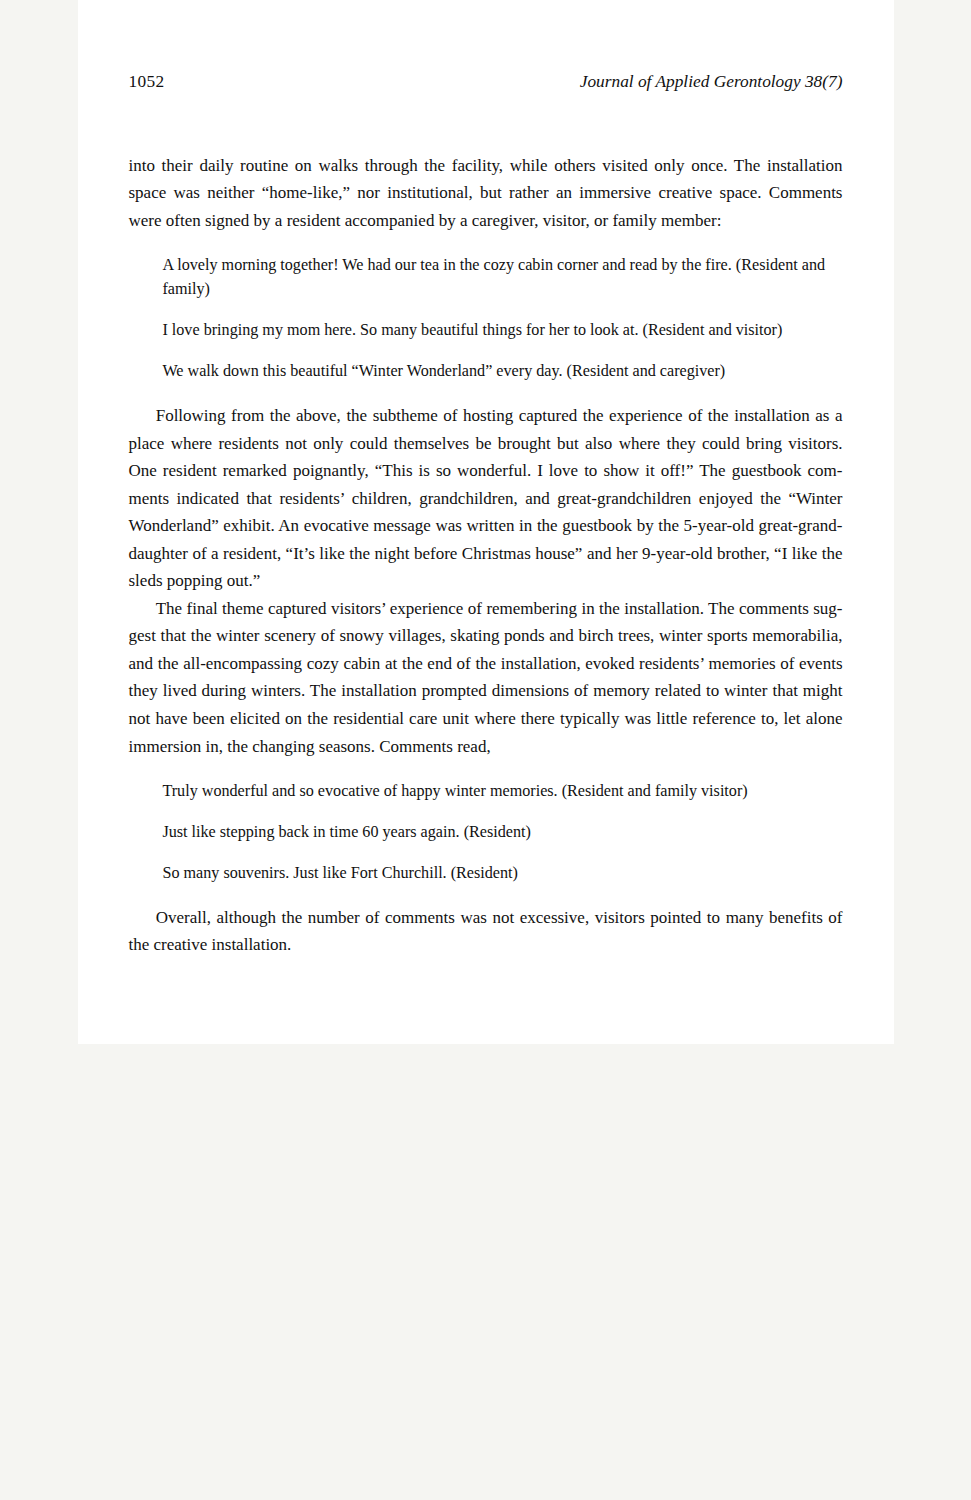1052 Journal of Applied Gerontology 38(7)
into their daily routine on walks through the facility, while others visited only once. The installation space was neither “home-like,” nor institutional, but rather an immersive creative space. Comments were often signed by a resident accompanied by a caregiver, visitor, or family member:
A lovely morning together! We had our tea in the cozy cabin corner and read by the fire. (Resident and family)
I love bringing my mom here. So many beautiful things for her to look at. (Resident and visitor)
We walk down this beautiful “Winter Wonderland” every day. (Resident and caregiver)
Following from the above, the subtheme of hosting captured the experience of the installation as a place where residents not only could themselves be brought but also where they could bring visitors. One resident remarked poignantly, “This is so wonderful. I love to show it off!” The guestbook comments indicated that residents’ children, grandchildren, and great-grandchildren enjoyed the “Winter Wonderland” exhibit. An evocative message was written in the guestbook by the 5-year-old great-granddaughter of a resident, “It’s like the night before Christmas house” and her 9-year-old brother, “I like the sleds popping out.”
The final theme captured visitors’ experience of remembering in the installation. The comments suggest that the winter scenery of snowy villages, skating ponds and birch trees, winter sports memorabilia, and the all-encompassing cozy cabin at the end of the installation, evoked residents’ memories of events they lived during winters. The installation prompted dimensions of memory related to winter that might not have been elicited on the residential care unit where there typically was little reference to, let alone immersion in, the changing seasons. Comments read,
Truly wonderful and so evocative of happy winter memories. (Resident and family visitor)
Just like stepping back in time 60 years again. (Resident)
So many souvenirs. Just like Fort Churchill. (Resident)
Overall, although the number of comments was not excessive, visitors pointed to many benefits of the creative installation.